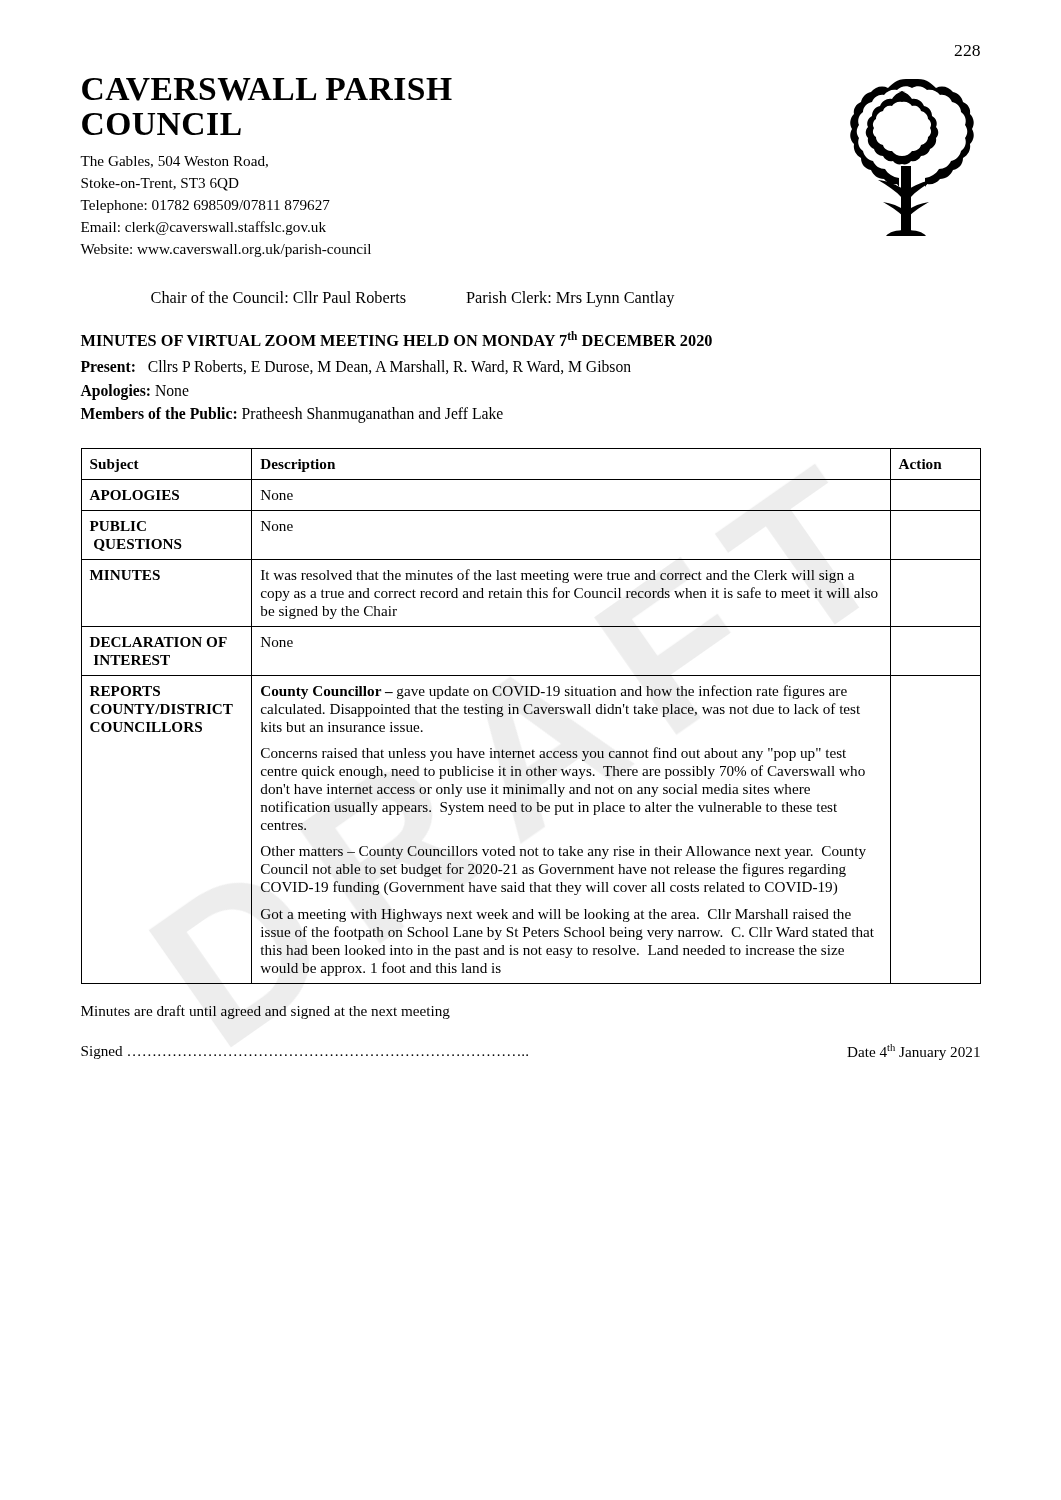DRAFT
228
CAVERSWALL PARISH
COUNCIL
The Gables, 504 Weston Road,
Stoke-on-Trent, ST3 6QD
Telephone: 01782 698509/07811 879627
Email: clerk@caverswall.staffslc.gov.uk
Website: www.caverswall.org.uk/parish-council
Chair of the Council: Cllr Paul Roberts
Parish Clerk: Mrs Lynn Cantlay
MINUTES OF VIRTUAL ZOOM MEETING HELD ON MONDAY 7th DECEMBER 2020
Present: Cllrs P Roberts, E Durose, M Dean, A Marshall, R. Ward, R Ward, M Gibson
Apologies: None
Members of the Public: Pratheesh Shanmuganathan and Jeff Lake
| Subject | Description | Action |
| --- | --- | --- |
| APOLOGIES | None | |
| PUBLIC QUESTIONS | None | |
| MINUTES | It was resolved that the minutes of the last meeting were true and correct and the Clerk will sign a copy as a true and correct record and retain this for Council records when it is safe to meet it will also be signed by the Chair | |
| DECLARATION OF INTEREST | None | |
| REPORTS COUNTY/DISTRICT COUNCILLORS | County Councillor – gave update on COVID-19 situation and how the infection rate figures are calculated. Disappointed that the testing in Caverswall didn't take place, was not due to lack of test kits but an insurance issue. Concerns raised that unless you have internet access you cannot find out about any "pop up" test centre quick enough, need to publicise it in other ways. There are possibly 70% of Caverswall who don't have internet access or only use it minimally and not on any social media sites where notification usually appears. System need to be put in place to alter the vulnerable to these test centres. Other matters – County Councillors voted not to take any rise in their Allowance next year. County Council not able to set budget for 2020-21 as Government have not release the figures regarding COVID-19 funding (Government have said that they will cover all costs related to COVID-19) Got a meeting with Highways next week and will be looking at the area. Cllr Marshall raised the issue of the footpath on School Lane by St Peters School being very narrow. C. Cllr Ward stated that this had been looked into in the past and is not easy to resolve. Land needed to increase the size would be approx. 1 foot and this land is | |
Minutes are draft until agreed and signed at the next meeting
Signed ……………………………………………………………………..
Date 4th January 2021